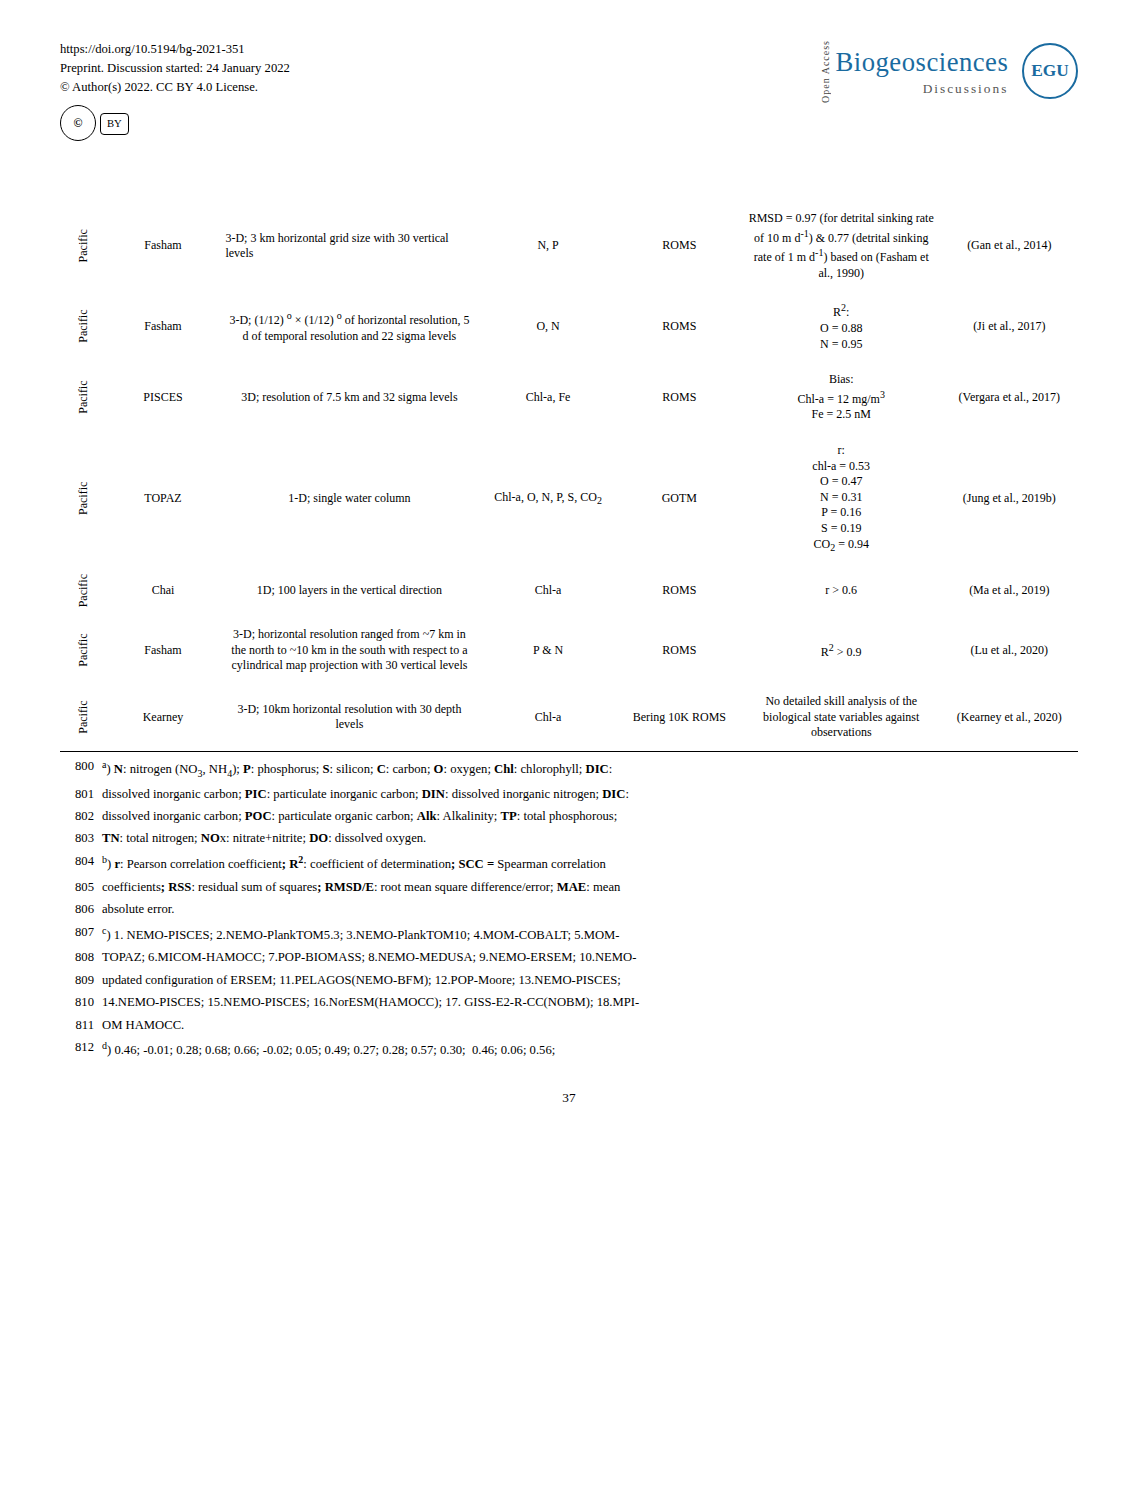https://doi.org/10.5194/bg-2021-351
Preprint. Discussion started: 24 January 2022
© Author(s) 2022. CC BY 4.0 License.
©BY
Open Access
Biogeosciences
Discussions
EGU
| Pacific | Fasham | 3-D; 3 km horizontal grid size with 30 vertical levels | N, P | ROMS | RMSD = 0.97 (for detrital sinking rate of 10 m d -1 ) & 0.77 (detrital sinking rate of 1 m d -1 ) based on (Fasham et al., 1990) | (Gan et al., 2014) |
| Pacific | Fasham | 3-D; (1/12) o × (1/12) o of horizontal resolution, 5 d of temporal resolution and 22 sigma levels | O, N | ROMS | R 2 : O = 0.88 N = 0.95 | (Ji et al., 2017) |
| Pacific | PISCES | 3D; resolution of 7.5 km and 32 sigma levels | Chl-a, Fe | ROMS | Bias: Chl-a = 12 mg/m 3 Fe = 2.5 nM | (Vergara et al., 2017) |
| Pacific | TOPAZ | 1-D; single water column | Chl-a, O, N, P, S, CO 2 | GOTM | r: chl-a = 0.53 O = 0.47 N = 0.31 P = 0.16 S = 0.19 CO 2 = 0.94 | (Jung et al., 2019b) |
| Pacific | Chai | 1D; 100 layers in the vertical direction | Chl-a | ROMS | r > 0.6 | (Ma et al., 2019) |
| Pacific | Fasham | 3-D; horizontal resolution ranged from ~7 km in the north to ~10 km in the south with respect to a cylindrical map projection with 30 vertical levels | P & N | ROMS | R 2 > 0.9 | (Lu et al., 2020) |
| Pacific | Kearney | 3-D; 10km horizontal resolution with 30 depth levels | Chl-a | Bering 10K ROMS | No detailed skill analysis of the biological state variables against observations | (Kearney et al., 2020) |
800a) N: nitrogen (NO3, NH4); P: phosphorus; S: silicon; C: carbon; O: oxygen; Chl: chlorophyll; DIC:
801dissolved inorganic carbon; PIC: particulate inorganic carbon; DIN: dissolved inorganic nitrogen; DIC:
802dissolved inorganic carbon; POC: particulate organic carbon; Alk: Alkalinity; TP: total phosphorous;
803 TN: total nitrogen; NOx: nitrate+nitrite; DO: dissolved oxygen.
804b) r: Pearson correlation coefficient; R2: coefficient of determination; SCC = Spearman correlation
805coefficients; RSS: residual sum of squares; RMSD/E: root mean square difference/error; MAE: mean
806absolute error.
807c) 1. NEMO-PISCES; 2.NEMO-PlankTOM5.3; 3.NEMO-PlankTOM10; 4.MOM-COBALT; 5.MOM-
808 TOPAZ; 6.MICOM-HAMOCC; 7.POP-BIOMASS; 8.NEMO-MEDUSA; 9.NEMO-ERSEM; 10.NEMO-
809updated configuration of ERSEM; 11.PELAGOS(NEMO-BFM); 12.POP-Moore; 13.NEMO-PISCES;
81014.NEMO-PISCES; 15.NEMO-PISCES; 16.NorESM(HAMOCC); 17. GISS-E2-R-CC(NOBM); 18.MPI-
811 OM HAMOCC.
812d) 0.46; -0.01; 0.28; 0.68; 0.66; -0.02; 0.05; 0.49; 0.27; 0.28; 0.57; 0.30; 0.46; 0.06; 0.56;
37